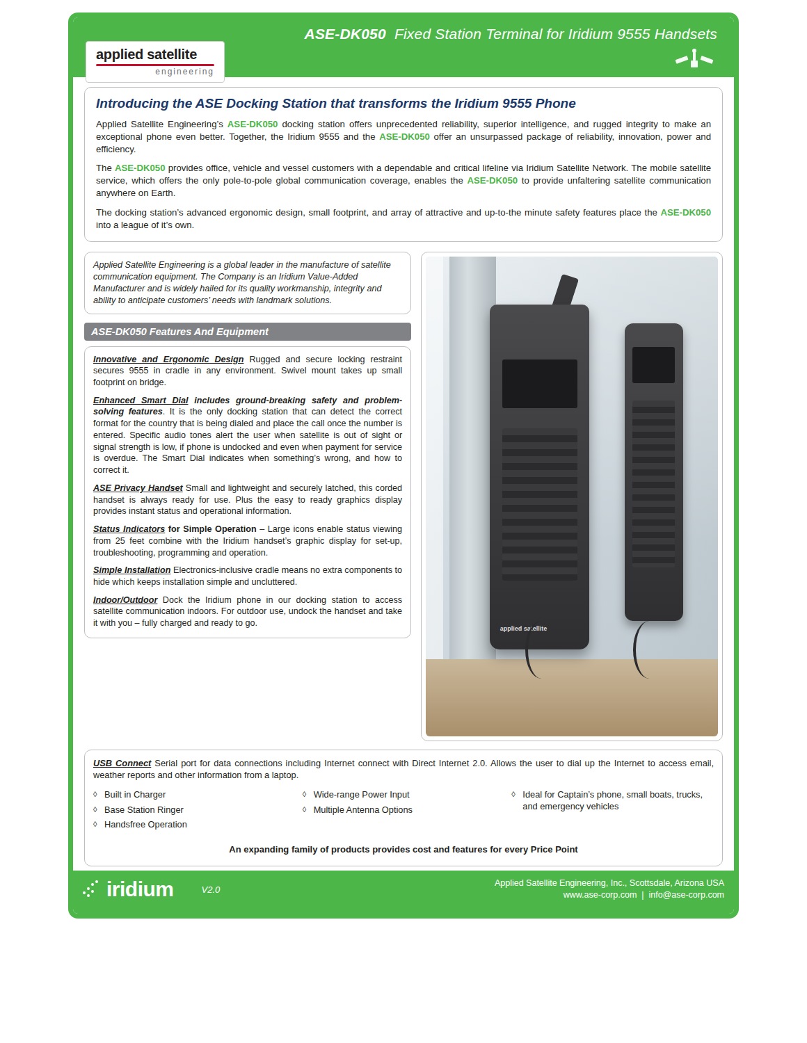ASE-DK050 Fixed Station Terminal for Iridium 9555 Handsets
applied satellite engineering
Introducing the ASE Docking Station that transforms the Iridium 9555 Phone
Applied Satellite Engineering’s ASE-DK050 docking station offers unprecedented reliability, superior intelligence, and rugged integrity to make an exceptional phone even better. Together, the Iridium 9555 and the ASE-DK050 offer an unsurpassed package of reliability, innovation, power and efficiency.
The ASE-DK050 provides office, vehicle and vessel customers with a dependable and critical lifeline via Iridium Satellite Network. The mobile satellite service, which offers the only pole-to-pole global communication coverage, enables the ASE-DK050 to provide unfaltering satellite communication anywhere on Earth.
The docking station’s advanced ergonomic design, small footprint, and array of attractive and up-to-the minute safety features place the ASE-DK050 into a league of it’s own.
Applied Satellite Engineering is a global leader in the manufacture of satellite communication equipment. The Company is an Iridium Value-Added Manufacturer and is widely hailed for its quality workmanship, integrity and ability to anticipate customers’ needs with landmark solutions.
ASE-DK050 Features And Equipment
Innovative and Ergonomic Design Rugged and secure locking restraint secures 9555 in cradle in any environment. Swivel mount takes up small footprint on bridge.
Enhanced Smart Dial includes ground-breaking safety and problem-solving features. It is the only docking station that can detect the correct format for the country that is being dialed and place the call once the number is entered. Specific audio tones alert the user when satellite is out of sight or signal strength is low, if phone is undocked and even when payment for service is overdue. The Smart Dial indicates when something’s wrong, and how to correct it.
ASE Privacy Handset Small and lightweight and securely latched, this corded handset is always ready for use. Plus the easy to ready graphics display provides instant status and operational information.
Status Indicators for Simple Operation – Large icons enable status viewing from 25 feet combine with the Iridium handset’s graphic display for set-up, troubleshooting, programming and operation.
Simple Installation Electronics-inclusive cradle means no extra components to hide which keeps installation simple and uncluttered.
Indoor/Outdoor Dock the Iridium phone in our docking station to access satellite communication indoors. For outdoor use, undock the handset and take it with you – fully charged and ready to go.
applied satellite
USB Connect Serial port for data connections including Internet connect with Direct Internet 2.0. Allows the user to dial up the Internet to access email, weather reports and other information from a laptop.
Built in Charger
Base Station Ringer
Handsfree Operation
Wide-range Power Input
Multiple Antenna Options
Ideal for Captain’s phone, small boats, trucks, and emergency vehicles
An expanding family of products provides cost and features for every Price Point
iridium
V2.0
Applied Satellite Engineering, Inc., Scottsdale, Arizona USA
www.ase-corp.com | info@ase-corp.com